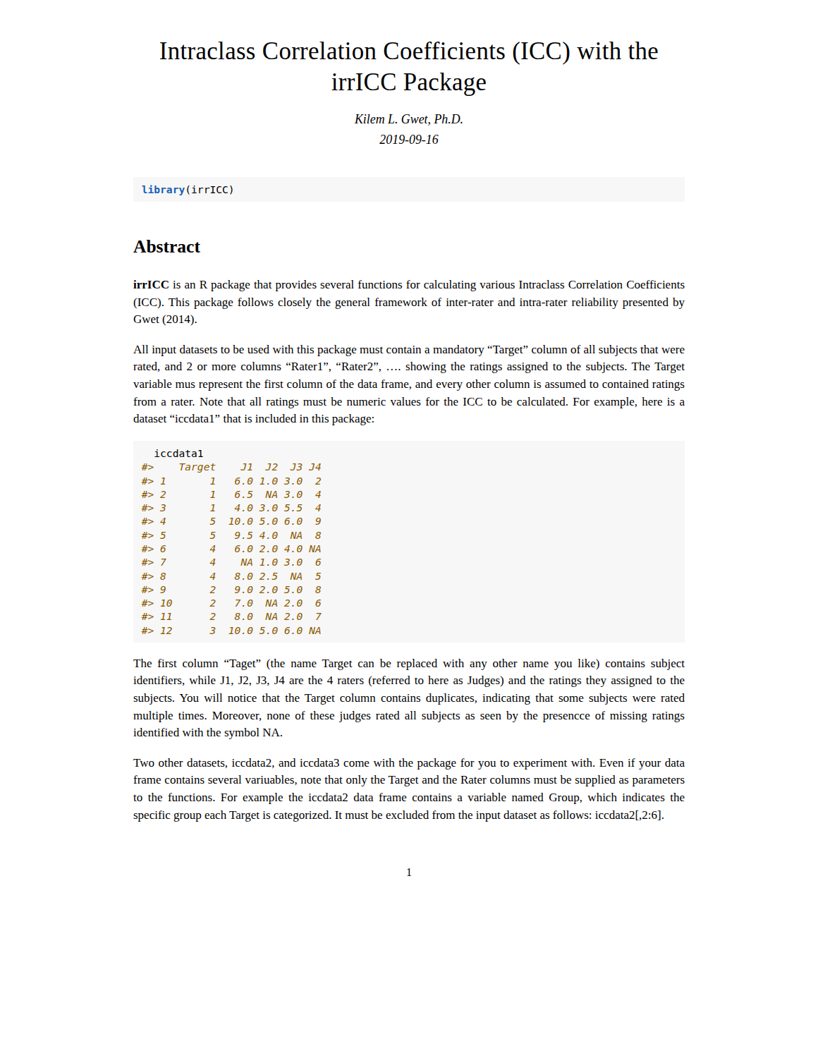Intraclass Correlation Coefficients (ICC) with the
irrICC Package
Kilem L. Gwet, Ph.D.
2019-09-16
library(irrICC)
Abstract
irrICC is an R package that provides several functions for calculating various Intraclass Correlation Coefficients (ICC). This package follows closely the general framework of inter-rater and intra-rater reliability presented by Gwet (2014).
All input datasets to be used with this package must contain a mandatory “Target” column of all subjects that were rated, and 2 or more columns “Rater1”, “Rater2”, …. showing the ratings assigned to the subjects. The Target variable mus represent the first column of the data frame, and every other column is assumed to contained ratings from a rater. Note that all ratings must be numeric values for the ICC to be calculated. For example, here is a dataset “iccdata1” that is included in this package:
  iccdata1
#>    Target    J1  J2  J3 J4
#> 1       1   6.0 1.0 3.0  2
#> 2       1   6.5  NA 3.0  4
#> 3       1   4.0 3.0 5.5  4
#> 4       5  10.0 5.0 6.0  9
#> 5       5   9.5 4.0  NA  8
#> 6       4   6.0 2.0 4.0 NA
#> 7       4    NA 1.0 3.0  6
#> 8       4   8.0 2.5  NA  5
#> 9       2   9.0 2.0 5.0  8
#> 10      2   7.0  NA 2.0  6
#> 11      2   8.0  NA 2.0  7
#> 12      3  10.0 5.0 6.0 NA
The first column “Taget” (the name Target can be replaced with any other name you like) contains subject identifiers, while J1, J2, J3, J4 are the 4 raters (referred to here as Judges) and the ratings they assigned to the subjects. You will notice that the Target column contains duplicates, indicating that some subjects were rated multiple times. Moreover, none of these judges rated all subjects as seen by the presencce of missing ratings identified with the symbol NA.
Two other datasets, iccdata2, and iccdata3 come with the package for you to experiment with. Even if your data frame contains several variuables, note that only the Target and the Rater columns must be supplied as parameters to the functions. For example the iccdata2 data frame contains a variable named Group, which indicates the specific group each Target is categorized. It must be excluded from the input dataset as follows: iccdata2[,2:6].
1